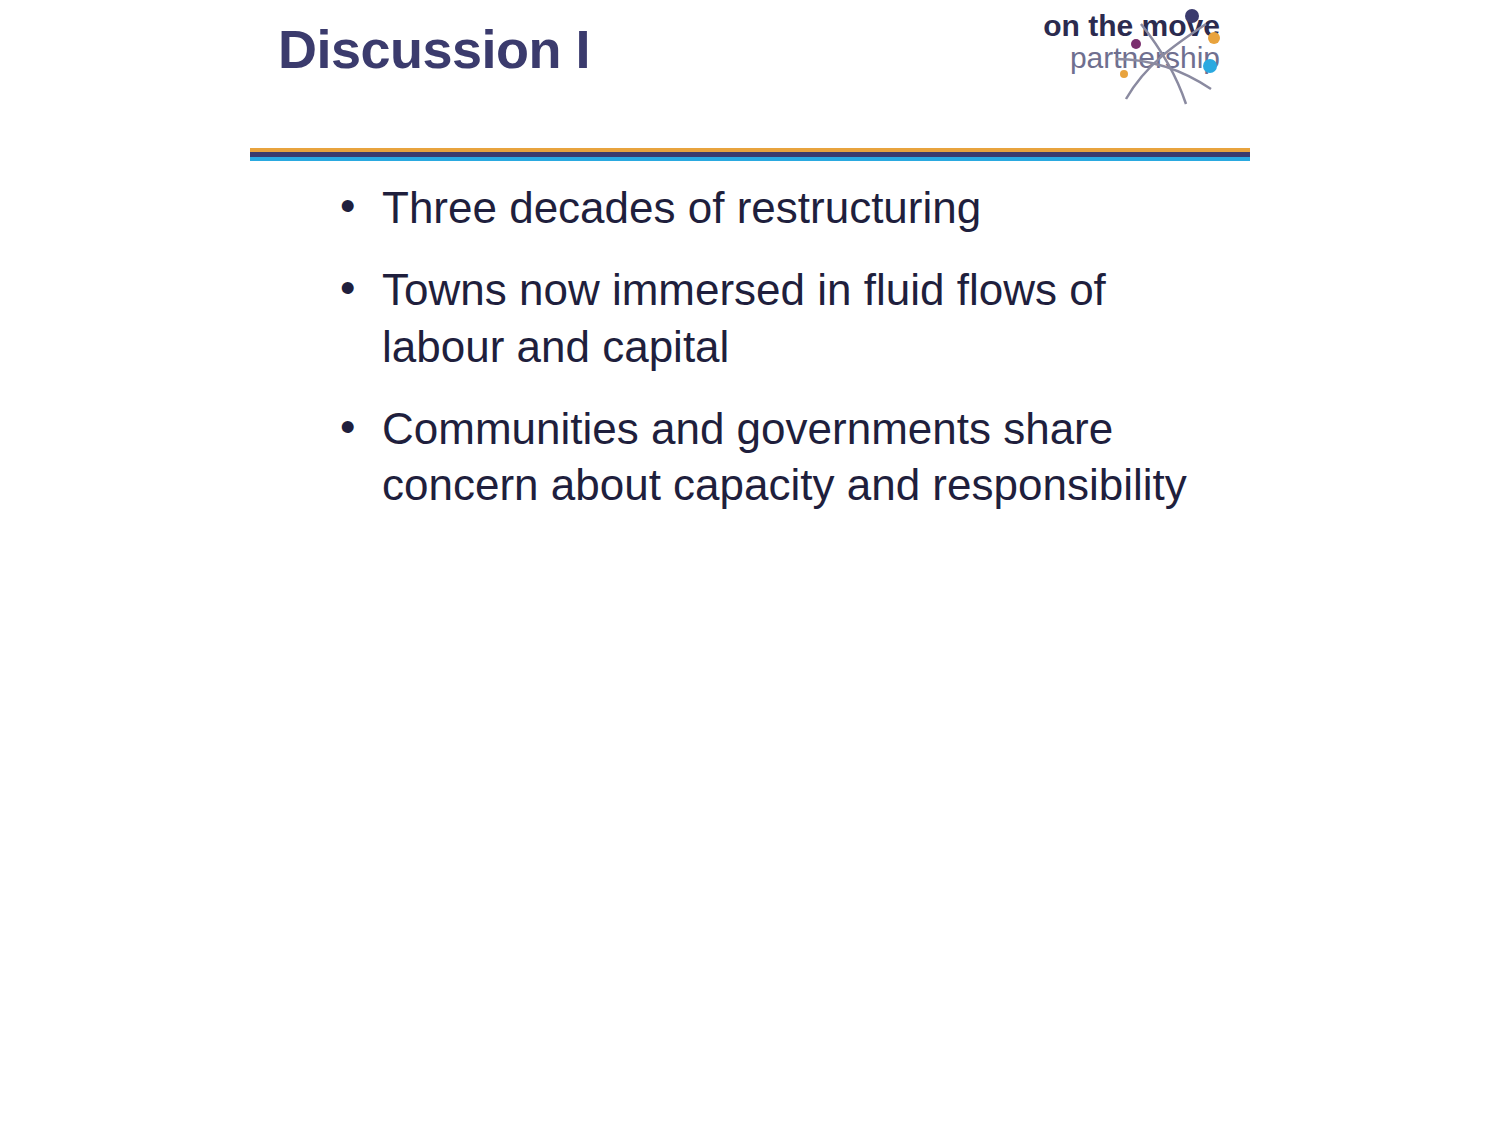Discussion I
on the move
partnership
Three decades of restructuring
Towns now immersed in fluid flows of labour and capital
Communities and governments share concern about capacity and responsibility